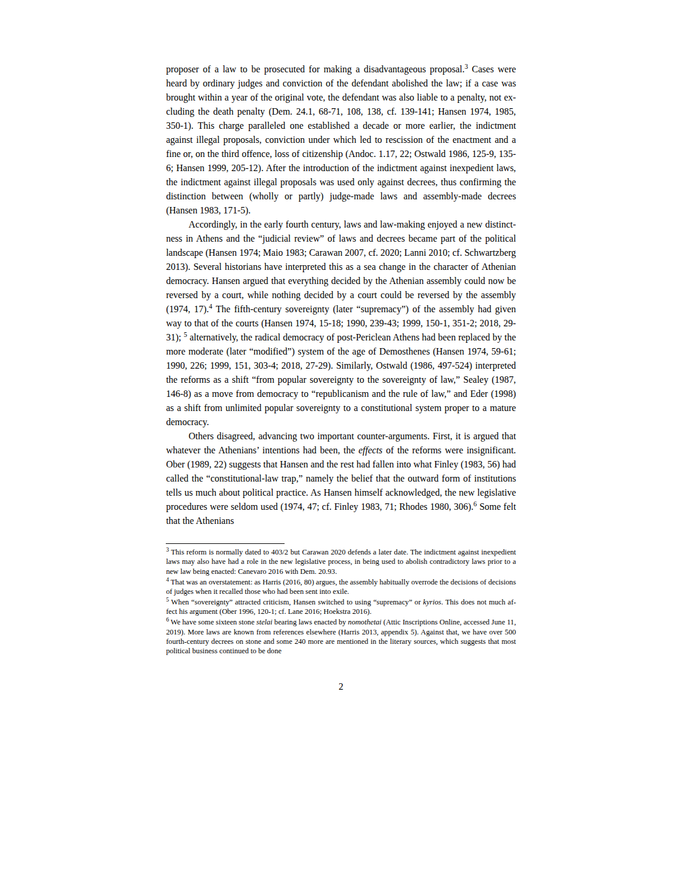proposer of a law to be prosecuted for making a disadvantageous proposal.3 Cases were heard by ordinary judges and conviction of the defendant abolished the law; if a case was brought within a year of the original vote, the defendant was also liable to a penalty, not excluding the death penalty (Dem. 24.1, 68-71, 108, 138, cf. 139-141; Hansen 1974, 1985, 350-1). This charge paralleled one established a decade or more earlier, the indictment against illegal proposals, conviction under which led to rescission of the enactment and a fine or, on the third offence, loss of citizenship (Andoc. 1.17, 22; Ostwald 1986, 125-9, 135-6; Hansen 1999, 205-12). After the introduction of the indictment against inexpedient laws, the indictment against illegal proposals was used only against decrees, thus confirming the distinction between (wholly or partly) judge-made laws and assembly-made decrees (Hansen 1983, 171-5).
Accordingly, in the early fourth century, laws and law-making enjoyed a new distinctness in Athens and the “judicial review” of laws and decrees became part of the political landscape (Hansen 1974; Maio 1983; Carawan 2007, cf. 2020; Lanni 2010; cf. Schwartzberg 2013). Several historians have interpreted this as a sea change in the character of Athenian democracy. Hansen argued that everything decided by the Athenian assembly could now be reversed by a court, while nothing decided by a court could be reversed by the assembly (1974, 17).4 The fifth-century sovereignty (later “supremacy”) of the assembly had given way to that of the courts (Hansen 1974, 15-18; 1990, 239-43; 1999, 150-1, 351-2; 2018, 29-31); 5 alternatively, the radical democracy of post-Periclean Athens had been replaced by the more moderate (later “modified”) system of the age of Demosthenes (Hansen 1974, 59-61; 1990, 226; 1999, 151, 303-4; 2018, 27-29). Similarly, Ostwald (1986, 497-524) interpreted the reforms as a shift “from popular sovereignty to the sovereignty of law,” Sealey (1987, 146-8) as a move from democracy to “republicanism and the rule of law,” and Eder (1998) as a shift from unlimited popular sovereignty to a constitutional system proper to a mature democracy.
Others disagreed, advancing two important counter-arguments. First, it is argued that whatever the Athenians’ intentions had been, the effects of the reforms were insignificant. Ober (1989, 22) suggests that Hansen and the rest had fallen into what Finley (1983, 56) had called the “constitutional-law trap,” namely the belief that the outward form of institutions tells us much about political practice. As Hansen himself acknowledged, the new legislative procedures were seldom used (1974, 47; cf. Finley 1983, 71; Rhodes 1980, 306).6 Some felt that the Athenians
3 This reform is normally dated to 403/2 but Carawan 2020 defends a later date. The indictment against inexpedient laws may also have had a role in the new legislative process, in being used to abolish contradictory laws prior to a new law being enacted: Canevaro 2016 with Dem. 20.93.
4 That was an overstatement: as Harris (2016, 80) argues, the assembly habitually overrode the decisions of decisions of judges when it recalled those who had been sent into exile.
5 When “sovereignty” attracted criticism, Hansen switched to using “supremacy” or kyrios. This does not much affect his argument (Ober 1996, 120-1; cf. Lane 2016; Hoekstra 2016).
6 We have some sixteen stone stelai bearing laws enacted by nomothetai (Attic Inscriptions Online, accessed June 11, 2019). More laws are known from references elsewhere (Harris 2013, appendix 5). Against that, we have over 500 fourth-century decrees on stone and some 240 more are mentioned in the literary sources, which suggests that most political business continued to be done
2